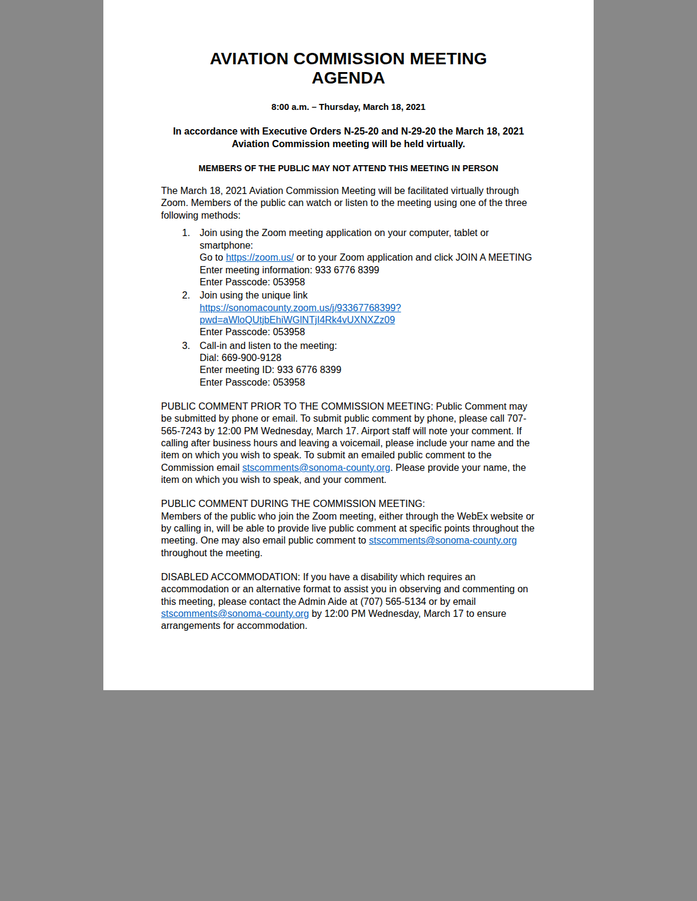AVIATION COMMISSION MEETINGAGENDA
8:00 a.m. – Thursday, March 18, 2021
In accordance with Executive Orders N-25-20 and N-29-20 the March 18, 2021 Aviation Commission meeting will be held virtually.
MEMBERS OF THE PUBLIC MAY NOT ATTEND THIS MEETING IN PERSON
The March 18, 2021 Aviation Commission Meeting will be facilitated virtually through Zoom. Members of the public can watch or listen to the meeting using one of the three following methods:
Join using the Zoom meeting application on your computer, tablet or smartphone:
Go to https://zoom.us/ or to your Zoom application and click JOIN A MEETING
Enter meeting information: 933 6776 8399
Enter Passcode: 053958
Join using the unique link
https://sonomacounty.zoom.us/j/93367768399?pwd=aWloQUtjbEhiWGlNTjI4Rk4vUXNXZz09
Enter Passcode: 053958
Call-in and listen to the meeting:
Dial: 669-900-9128
Enter meeting ID: 933 6776 8399
Enter Passcode: 053958
PUBLIC COMMENT PRIOR TO THE COMMISSION MEETING: Public Comment may be submitted by phone or email. To submit public comment by phone, please call 707-565-7243 by 12:00 PM Wednesday, March 17. Airport staff will note your comment. If calling after business hours and leaving a voicemail, please include your name and the item on which you wish to speak. To submit an emailed public comment to the Commission email stscomments@sonoma-county.org. Please provide your name, the item on which you wish to speak, and your comment.
PUBLIC COMMENT DURING THE COMMISSION MEETING:
Members of the public who join the Zoom meeting, either through the WebEx website or by calling in, will be able to provide live public comment at specific points throughout the meeting. One may also email public comment to stscomments@sonoma-county.org throughout the meeting.
DISABLED ACCOMMODATION: If you have a disability which requires an accommodation or an alternative format to assist you in observing and commenting on this meeting, please contact the Admin Aide at (707) 565-5134 or by email stscomments@sonoma-county.org by 12:00 PM Wednesday, March 17 to ensure arrangements for accommodation.